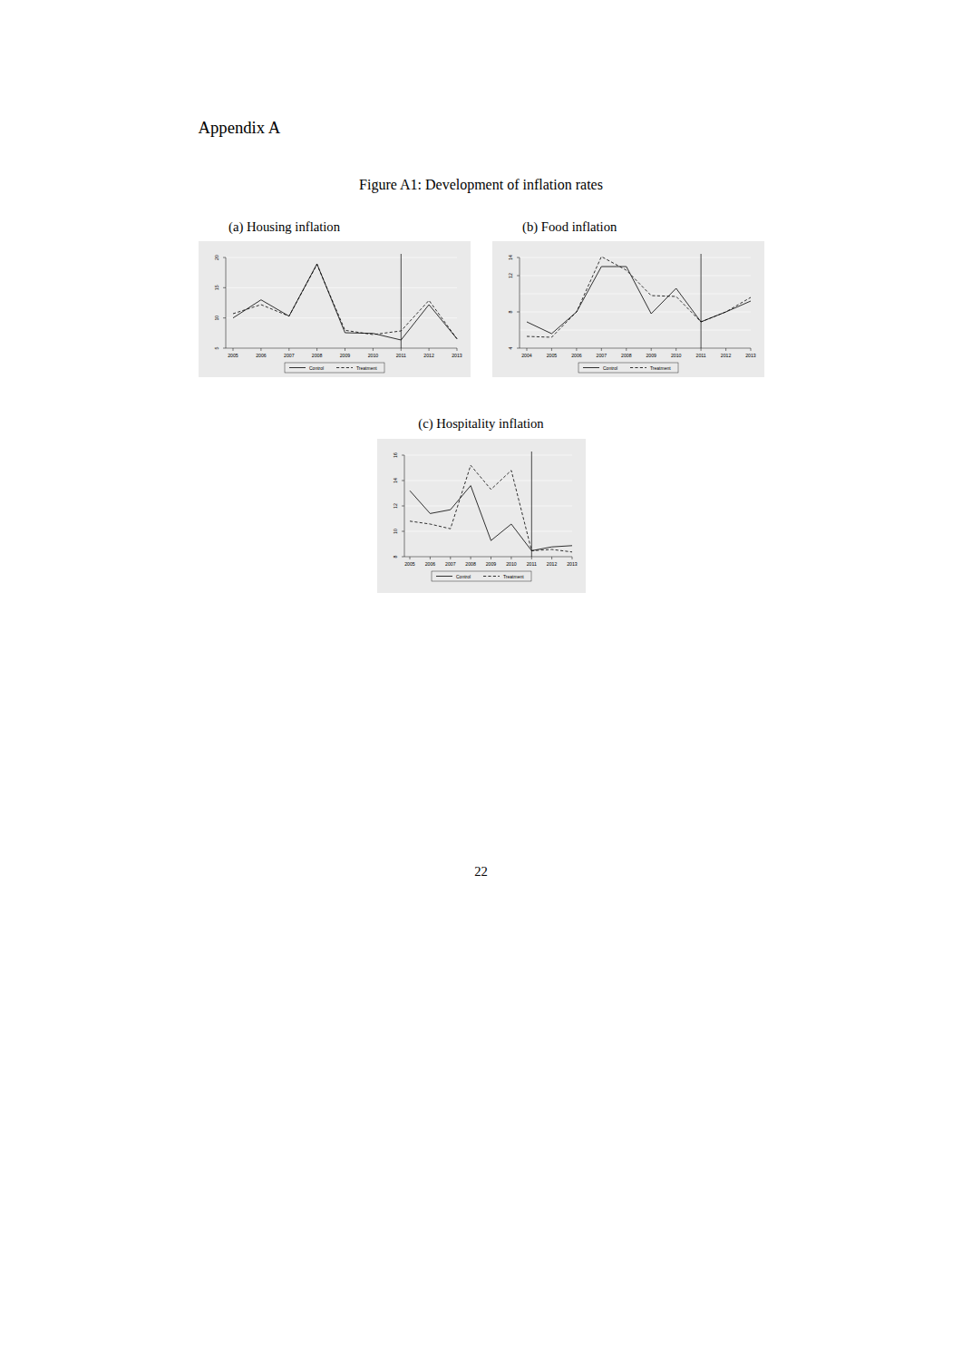Appendix A
Figure A1: Development of inflation rates
(a) Housing inflation
5 10 15 20 2005 2006 2007 2008 2009 2010 2011 2012 2013 Control Treatment
(b) Food inflation
4 8 12 14 2004 2005 2006 2007 2008 2009 2010 2011 2012 2013 Control Treatment
(c) Hospitality inflation
8 10 12 14 16 2005 2006 2007 2008 2009 2010 2011 2012 2013 Control Treatment
22